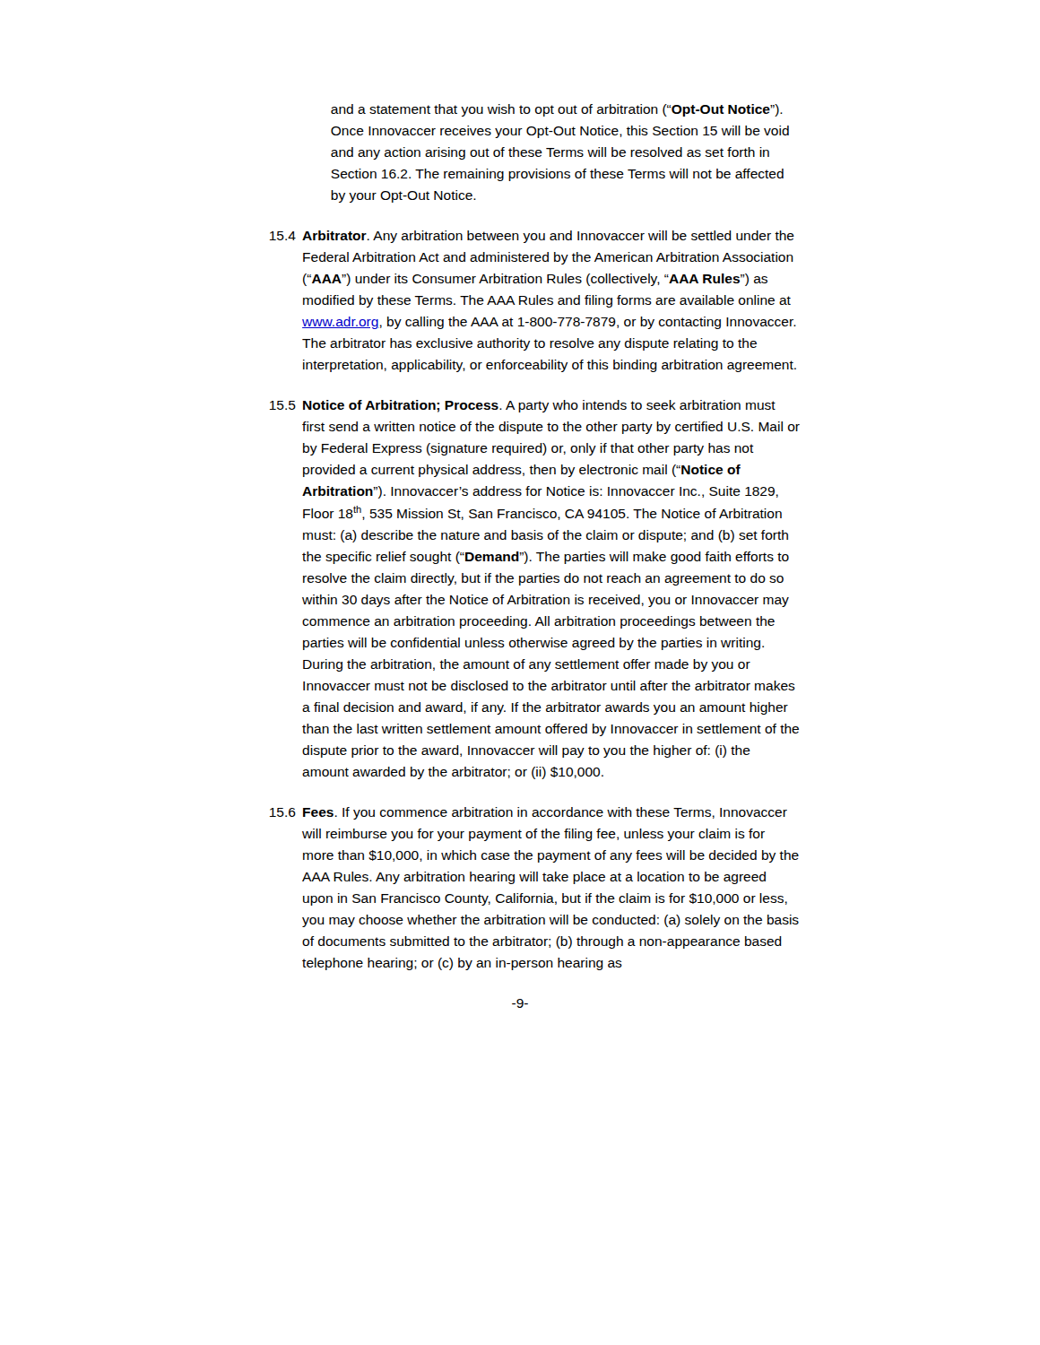and a statement that you wish to opt out of arbitration (“Opt-Out Notice”). Once Innovaccer receives your Opt-Out Notice, this Section 15 will be void and any action arising out of these Terms will be resolved as set forth in Section 16.2. The remaining provisions of these Terms will not be affected by your Opt-Out Notice.
15.4
Arbitrator. Any arbitration between you and Innovaccer will be settled under the Federal Arbitration Act and administered by the American Arbitration Association (“AAA”) under its Consumer Arbitration Rules (collectively, “AAA Rules”) as modified by these Terms. The AAA Rules and filing forms are available online at www.adr.org, by calling the AAA at 1-800-778-7879, or by contacting Innovaccer. The arbitrator has exclusive authority to resolve any dispute relating to the interpretation, applicability, or enforceability of this binding arbitration agreement.
15.5
Notice of Arbitration; Process. A party who intends to seek arbitration must first send a written notice of the dispute to the other party by certified U.S. Mail or by Federal Express (signature required) or, only if that other party has not provided a current physical address, then by electronic mail (“Notice of Arbitration”). Innovaccer’s address for Notice is: Innovaccer Inc., Suite 1829, Floor 18th, 535 Mission St, San Francisco, CA 94105. The Notice of Arbitration must: (a) describe the nature and basis of the claim or dispute; and (b) set forth the specific relief sought (“Demand”). The parties will make good faith efforts to resolve the claim directly, but if the parties do not reach an agreement to do so within 30 days after the Notice of Arbitration is received, you or Innovaccer may commence an arbitration proceeding. All arbitration proceedings between the parties will be confidential unless otherwise agreed by the parties in writing. During the arbitration, the amount of any settlement offer made by you or Innovaccer must not be disclosed to the arbitrator until after the arbitrator makes a final decision and award, if any. If the arbitrator awards you an amount higher than the last written settlement amount offered by Innovaccer in settlement of the dispute prior to the award, Innovaccer will pay to you the higher of: (i) the amount awarded by the arbitrator; or (ii) $10,000.
15.6
Fees. If you commence arbitration in accordance with these Terms, Innovaccer will reimburse you for your payment of the filing fee, unless your claim is for more than $10,000, in which case the payment of any fees will be decided by the AAA Rules. Any arbitration hearing will take place at a location to be agreed upon in San Francisco County, California, but if the claim is for $10,000 or less, you may choose whether the arbitration will be conducted: (a) solely on the basis of documents submitted to the arbitrator; (b) through a non-appearance based telephone hearing; or (c) by an in-person hearing as
-9-